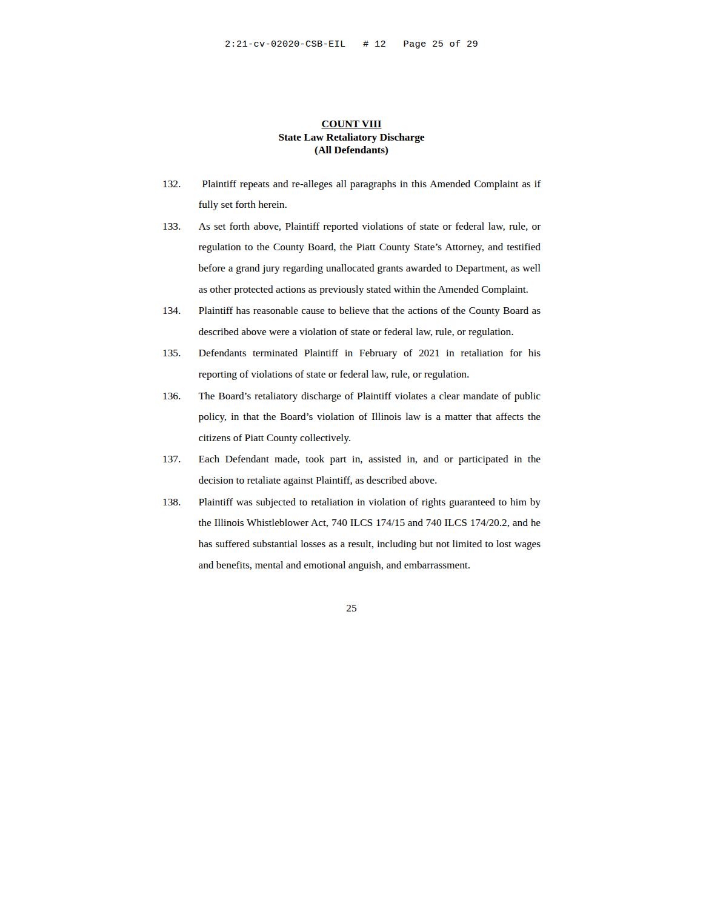2:21-cv-02020-CSB-EIL # 12 Page 25 of 29
COUNT VIII
State Law Retaliatory Discharge
(All Defendants)
132. Plaintiff repeats and re-alleges all paragraphs in this Amended Complaint as if fully set forth herein.
133. As set forth above, Plaintiff reported violations of state or federal law, rule, or regulation to the County Board, the Piatt County State’s Attorney, and testified before a grand jury regarding unallocated grants awarded to Department, as well as other protected actions as previously stated within the Amended Complaint.
134. Plaintiff has reasonable cause to believe that the actions of the County Board as described above were a violation of state or federal law, rule, or regulation.
135. Defendants terminated Plaintiff in February of 2021 in retaliation for his reporting of violations of state or federal law, rule, or regulation.
136. The Board’s retaliatory discharge of Plaintiff violates a clear mandate of public policy, in that the Board’s violation of Illinois law is a matter that affects the citizens of Piatt County collectively.
137. Each Defendant made, took part in, assisted in, and or participated in the decision to retaliate against Plaintiff, as described above.
138. Plaintiff was subjected to retaliation in violation of rights guaranteed to him by the Illinois Whistleblower Act, 740 ILCS 174/15 and 740 ILCS 174/20.2, and he has suffered substantial losses as a result, including but not limited to lost wages and benefits, mental and emotional anguish, and embarrassment.
25